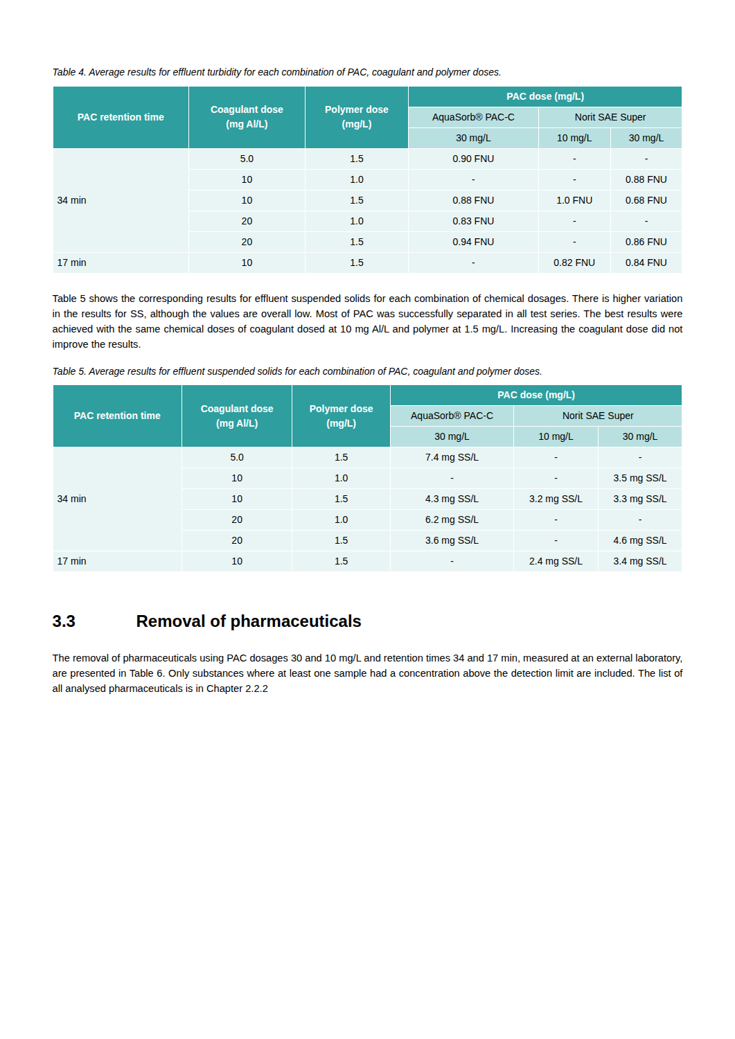Table 4. Average results for effluent turbidity for each combination of PAC, coagulant and polymer doses.
| PAC retention time | Coagulant dose (mg Al/L) | Polymer dose (mg/L) | PAC dose (mg/L) |
| --- | --- | --- | --- |
| AquaSorb® PAC-C | Norit SAE Super |
| 30 mg/L | 10 mg/L | 30 mg/L |
| 34 min | 5.0 | 1.5 | 0.90 FNU | - | - |
| 10 | 1.0 | - | - | 0.88 FNU |
| 10 | 1.5 | 0.88 FNU | 1.0 FNU | 0.68 FNU |
| 20 | 1.0 | 0.83 FNU | - | - |
| 20 | 1.5 | 0.94 FNU | - | 0.86 FNU |
| 17 min | 10 | 1.5 | - | 0.82 FNU | 0.84 FNU |
Table 5 shows the corresponding results for effluent suspended solids for each combination of chemical dosages. There is higher variation in the results for SS, although the values are overall low. Most of PAC was successfully separated in all test series. The best results were achieved with the same chemical doses of coagulant dosed at 10 mg Al/L and polymer at 1.5 mg/L. Increasing the coagulant dose did not improve the results.
Table 5. Average results for effluent suspended solids for each combination of PAC, coagulant and polymer doses.
| PAC retention time | Coagulant dose (mg Al/L) | Polymer dose (mg/L) | PAC dose (mg/L) |
| --- | --- | --- | --- |
| AquaSorb® PAC-C | Norit SAE Super |
| 30 mg/L | 10 mg/L | 30 mg/L |
| 34 min | 5.0 | 1.5 | 7.4 mg SS/L | - | - |
| 10 | 1.0 | - | - | 3.5 mg SS/L |
| 10 | 1.5 | 4.3 mg SS/L | 3.2 mg SS/L | 3.3 mg SS/L |
| 20 | 1.0 | 6.2 mg SS/L | - | - |
| 20 | 1.5 | 3.6 mg SS/L | - | 4.6 mg SS/L |
| 17 min | 10 | 1.5 | - | 2.4 mg SS/L | 3.4 mg SS/L |
3.3 Removal of pharmaceuticals
The removal of pharmaceuticals using PAC dosages 30 and 10 mg/L and retention times 34 and 17 min, measured at an external laboratory, are presented in Table 6. Only substances where at least one sample had a concentration above the detection limit are included. The list of all analysed pharmaceuticals is in Chapter 2.2.2